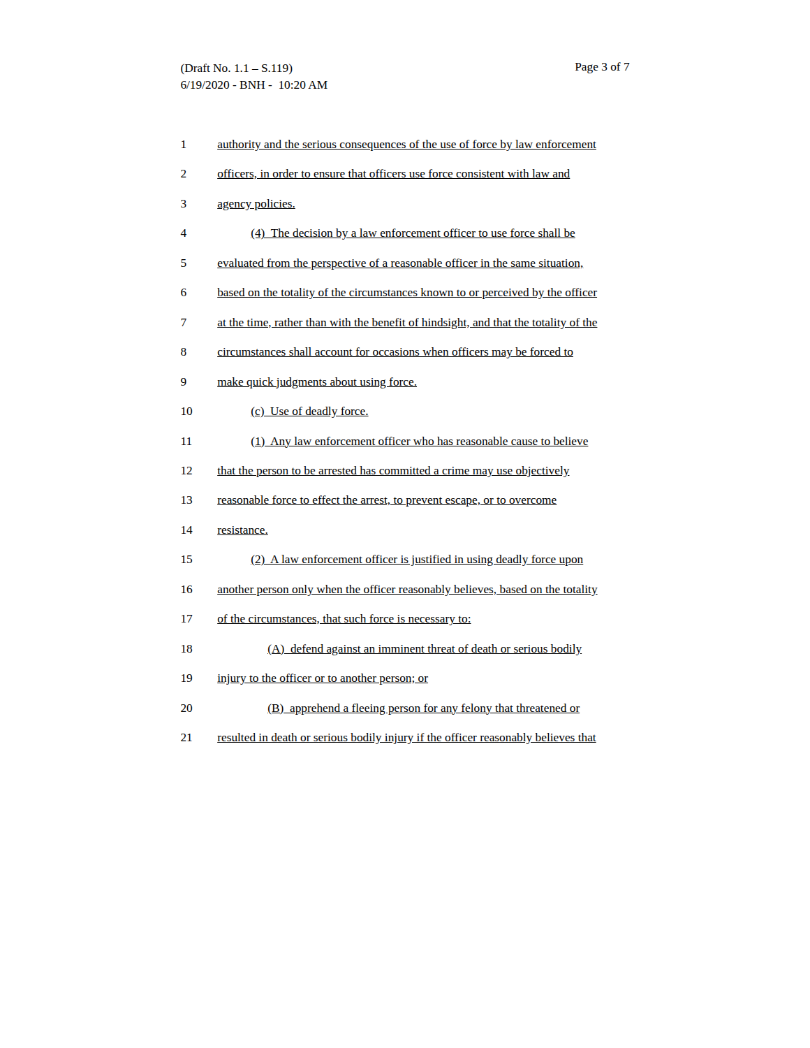(Draft No. 1.1 – S.119)
6/19/2020 - BNH - 10:20 AM
Page 3 of 7
| 1 | authority and the serious consequences of the use of force by law enforcement |
| 2 | officers, in order to ensure that officers use force consistent with law and |
| 3 | agency policies. |
| 4 | (4) The decision by a law enforcement officer to use force shall be |
| 5 | evaluated from the perspective of a reasonable officer in the same situation, |
| 6 | based on the totality of the circumstances known to or perceived by the officer |
| 7 | at the time, rather than with the benefit of hindsight, and that the totality of the |
| 8 | circumstances shall account for occasions when officers may be forced to |
| 9 | make quick judgments about using force. |
| 10 | (c) Use of deadly force. |
| 11 | (1) Any law enforcement officer who has reasonable cause to believe |
| 12 | that the person to be arrested has committed a crime may use objectively |
| 13 | reasonable force to effect the arrest, to prevent escape, or to overcome |
| 14 | resistance. |
| 15 | (2) A law enforcement officer is justified in using deadly force upon |
| 16 | another person only when the officer reasonably believes, based on the totality |
| 17 | of the circumstances, that such force is necessary to: |
| 18 | (A) defend against an imminent threat of death or serious bodily |
| 19 | injury to the officer or to another person; or |
| 20 | (B) apprehend a fleeing person for any felony that threatened or |
| 21 | resulted in death or serious bodily injury if the officer reasonably believes that |